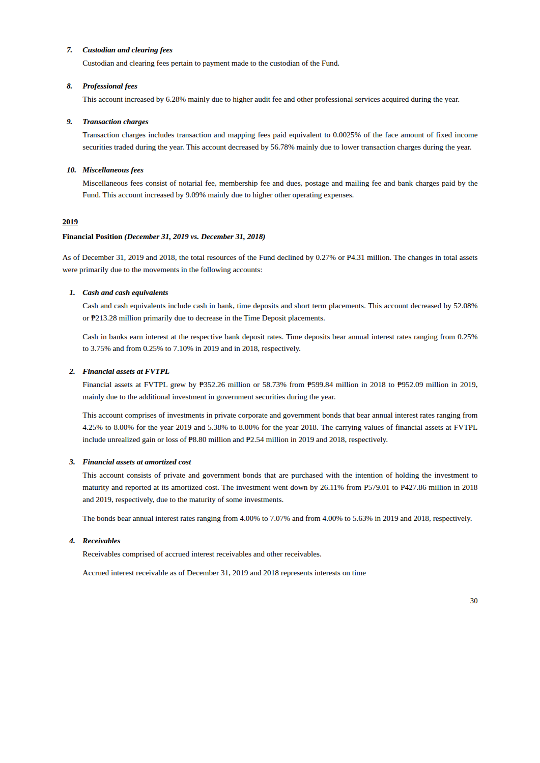Custodian and clearing fees
Custodian and clearing fees pertain to payment made to the custodian of the Fund.
Professional fees
This account increased by 6.28% mainly due to higher audit fee and other professional services acquired during the year.
Transaction charges
Transaction charges includes transaction and mapping fees paid equivalent to 0.0025% of the face amount of fixed income securities traded during the year. This account decreased by 56.78% mainly due to lower transaction charges during the year.
Miscellaneous fees
Miscellaneous fees consist of notarial fee, membership fee and dues, postage and mailing fee and bank charges paid by the Fund. This account increased by 9.09% mainly due to higher other operating expenses.
2019
Financial Position (December 31, 2019 vs. December 31, 2018)
As of December 31, 2019 and 2018, the total resources of the Fund declined by 0.27% or ₱4.31 million. The changes in total assets were primarily due to the movements in the following accounts:
Cash and cash equivalents
Cash and cash equivalents include cash in bank, time deposits and short term placements. This account decreased by 52.08% or ₱213.28 million primarily due to decrease in the Time Deposit placements.
Cash in banks earn interest at the respective bank deposit rates. Time deposits bear annual interest rates ranging from 0.25% to 3.75% and from 0.25% to 7.10% in 2019 and in 2018, respectively.
Financial assets at FVTPL
Financial assets at FVTPL grew by ₱352.26 million or 58.73% from ₱599.84 million in 2018 to ₱952.09 million in 2019, mainly due to the additional investment in government securities during the year.
This account comprises of investments in private corporate and government bonds that bear annual interest rates ranging from 4.25% to 8.00% for the year 2019 and 5.38% to 8.00% for the year 2018. The carrying values of financial assets at FVTPL include unrealized gain or loss of ₱8.80 million and ₱2.54 million in 2019 and 2018, respectively.
Financial assets at amortized cost
This account consists of private and government bonds that are purchased with the intention of holding the investment to maturity and reported at its amortized cost. The investment went down by 26.11% from ₱579.01 to ₱427.86 million in 2018 and 2019, respectively, due to the maturity of some investments.
The bonds bear annual interest rates ranging from 4.00% to 7.07% and from 4.00% to 5.63% in 2019 and 2018, respectively.
Receivables
Receivables comprised of accrued interest receivables and other receivables.
Accrued interest receivable as of December 31, 2019 and 2018 represents interests on time
30